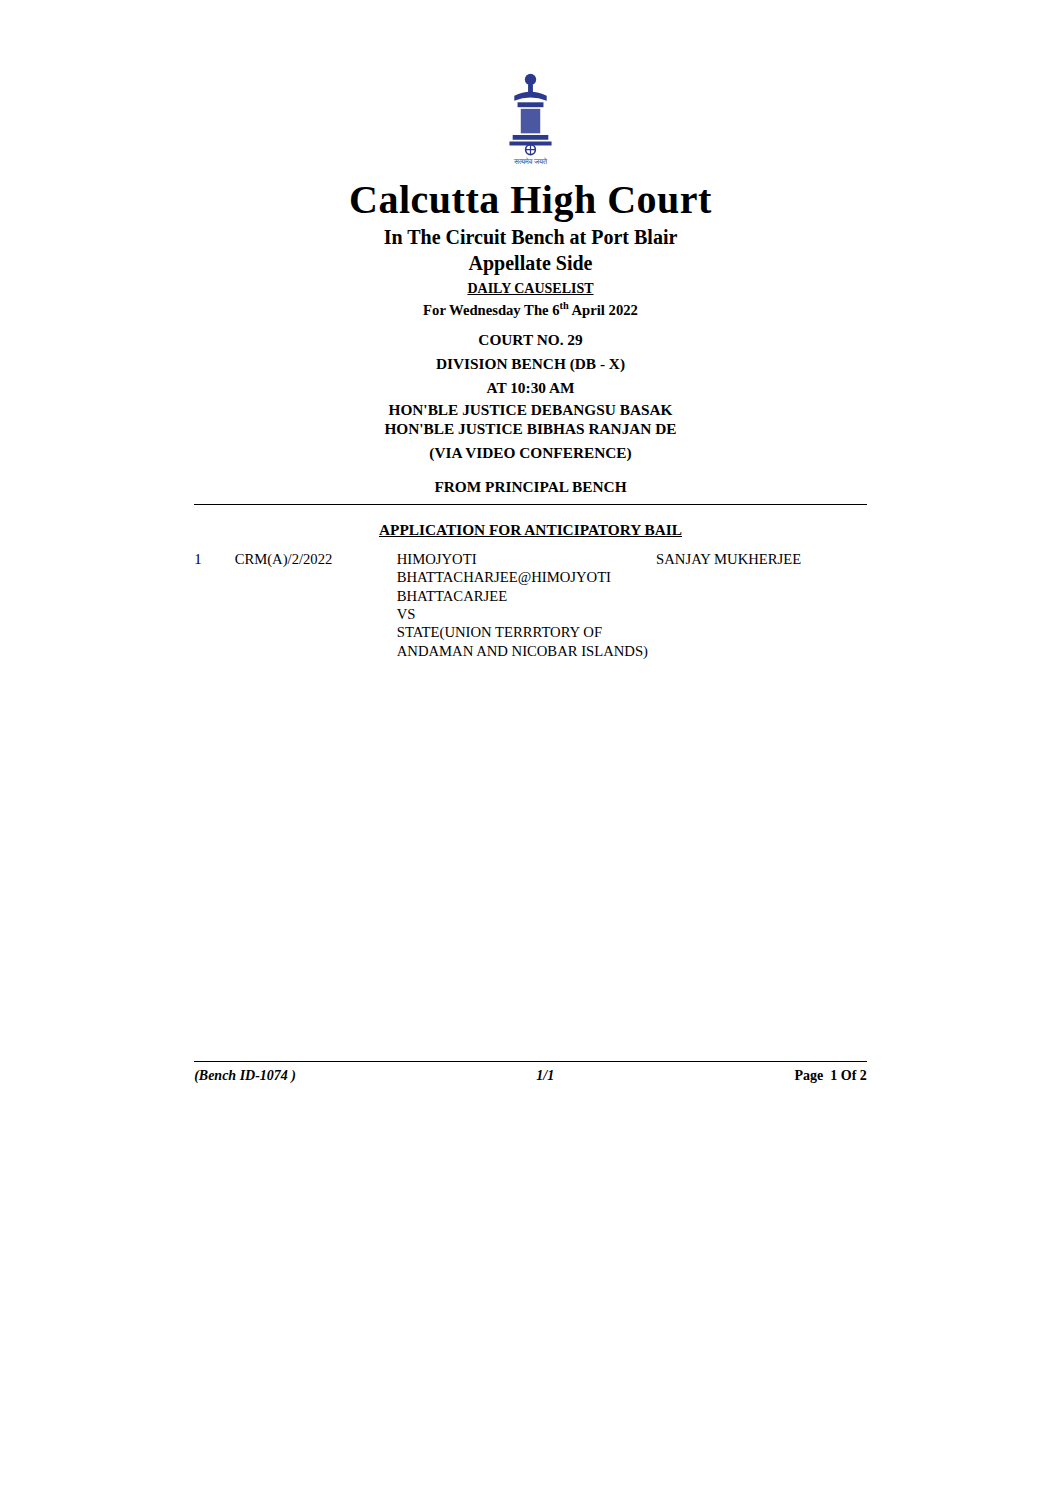Calcutta High Court
In The Circuit Bench at Port Blair
Appellate Side
DAILY CAUSELIST
For Wednesday The 6th April 2022
COURT NO. 29
DIVISION BENCH (DB - X)
AT 10:30 AM
HON'BLE JUSTICE DEBANGSU BASAK
HON'BLE JUSTICE BIBHAS RANJAN DE
(VIA VIDEO CONFERENCE)
FROM PRINCIPAL BENCH
APPLICATION FOR ANTICIPATORY BAIL
| 1 | CRM(A)/2/2022 | HIMOJYOTI BHATTACHARJEE@HIMOJYOTI BHATTACARJEE VS STATE(UNION TERRRTORY OF ANDAMAN AND NICOBAR ISLANDS) | SANJAY MUKHERJEE |
(Bench ID-1074 )
1/1
Page 1 Of 2